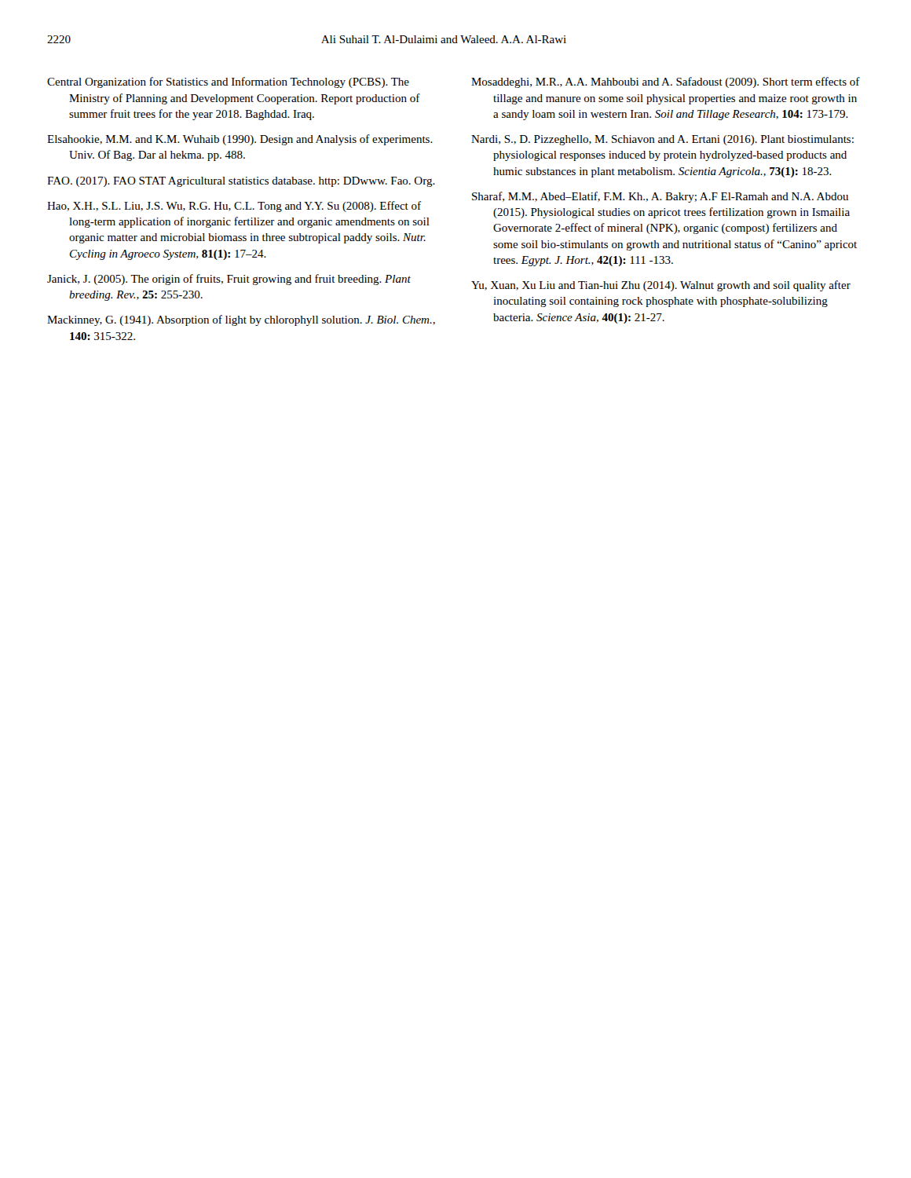2220 Ali Suhail T. Al-Dulaimi and Waleed. A.A. Al-Rawi
Central Organization for Statistics and Information Technology (PCBS). The Ministry of Planning and Development Cooperation. Report production of summer fruit trees for the year 2018. Baghdad. Iraq.
Elsahookie, M.M. and K.M. Wuhaib (1990). Design and Analysis of experiments. Univ. Of Bag. Dar al hekma. pp. 488.
FAO. (2017). FAO STAT Agricultural statistics database. http: DDwww. Fao. Org.
Hao, X.H., S.L. Liu, J.S. Wu, R.G. Hu, C.L. Tong and Y.Y. Su (2008). Effect of long-term application of inorganic fertilizer and organic amendments on soil organic matter and microbial biomass in three subtropical paddy soils. Nutr. Cycling in Agroeco System, 81(1): 17–24.
Janick, J. (2005). The origin of fruits, Fruit growing and fruit breeding. Plant breeding. Rev., 25: 255-230.
Mackinney, G. (1941). Absorption of light by chlorophyll solution. J. Biol. Chem., 140: 315-322.
Mosaddeghi, M.R., A.A. Mahboubi and A. Safadoust (2009). Short term effects of tillage and manure on some soil physical properties and maize root growth in a sandy loam soil in western Iran. Soil and Tillage Research, 104: 173-179.
Nardi, S., D. Pizzeghello, M. Schiavon and A. Ertani (2016). Plant biostimulants: physiological responses induced by protein hydrolyzed-based products and humic substances in plant metabolism. Scientia Agricola., 73(1): 18-23.
Sharaf, M.M., Abed–Elatif, F.M. Kh., A. Bakry; A.F El-Ramah and N.A. Abdou (2015). Physiological studies on apricot trees fertilization grown in Ismailia Governorate 2-effect of mineral (NPK), organic (compost) fertilizers and some soil bio-stimulants on growth and nutritional status of “Canino” apricot trees. Egypt. J. Hort., 42(1): 111 -133.
Yu, Xuan, Xu Liu and Tian-hui Zhu (2014). Walnut growth and soil quality after inoculating soil containing rock phosphate with phosphate-solubilizing bacteria. Science Asia, 40(1): 21-27.